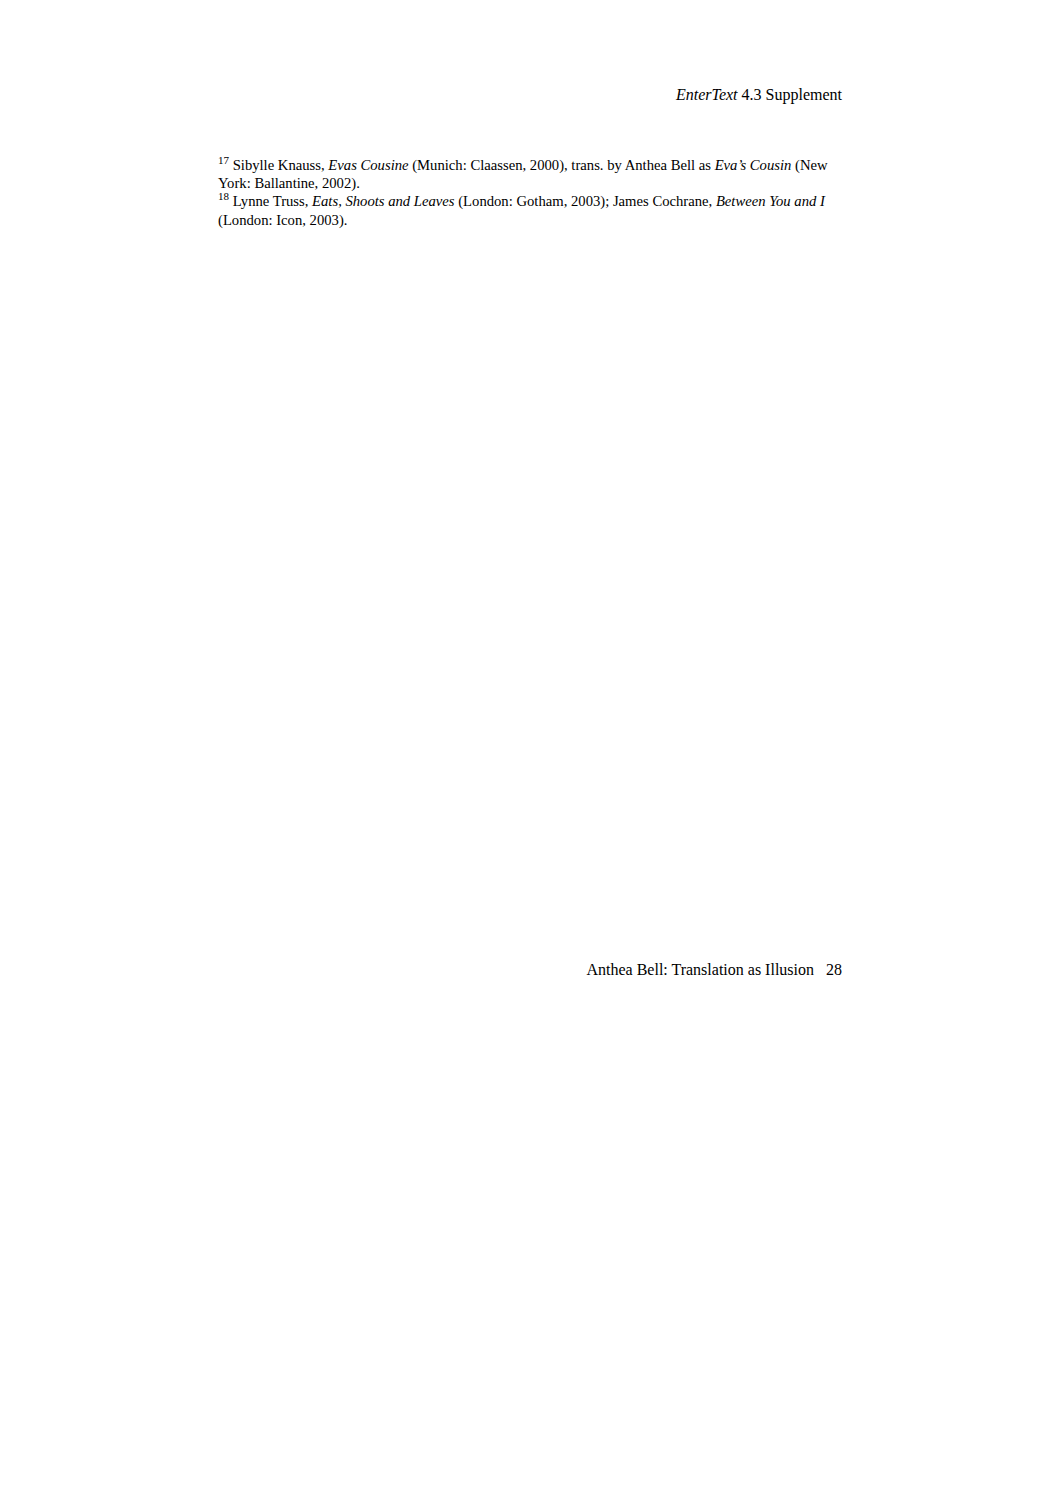EnterText 4.3 Supplement
17 Sibylle Knauss, Evas Cousine (Munich: Claassen, 2000), trans. by Anthea Bell as Eva’s Cousin (New York: Ballantine, 2002).
18 Lynne Truss, Eats, Shoots and Leaves (London: Gotham, 2003); James Cochrane, Between You and I (London: Icon, 2003).
Anthea Bell: Translation as Illusion 28